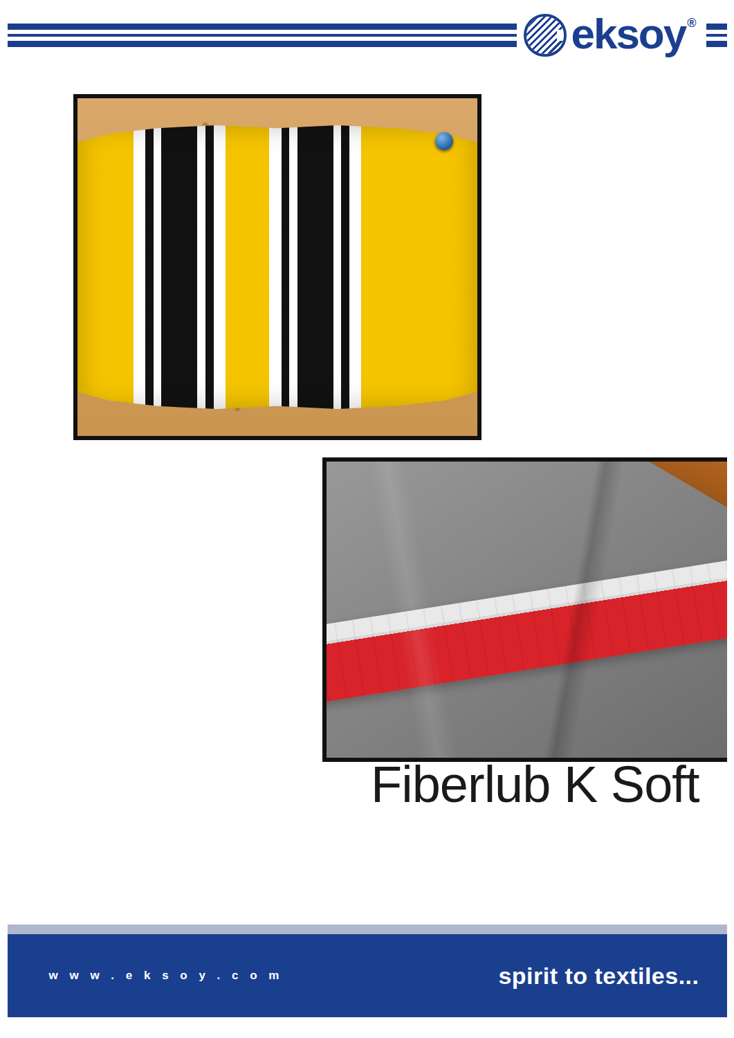eksoy
®
Fiberlub K Soft
w w w . e k s o y . c o m
spirit to textiles...